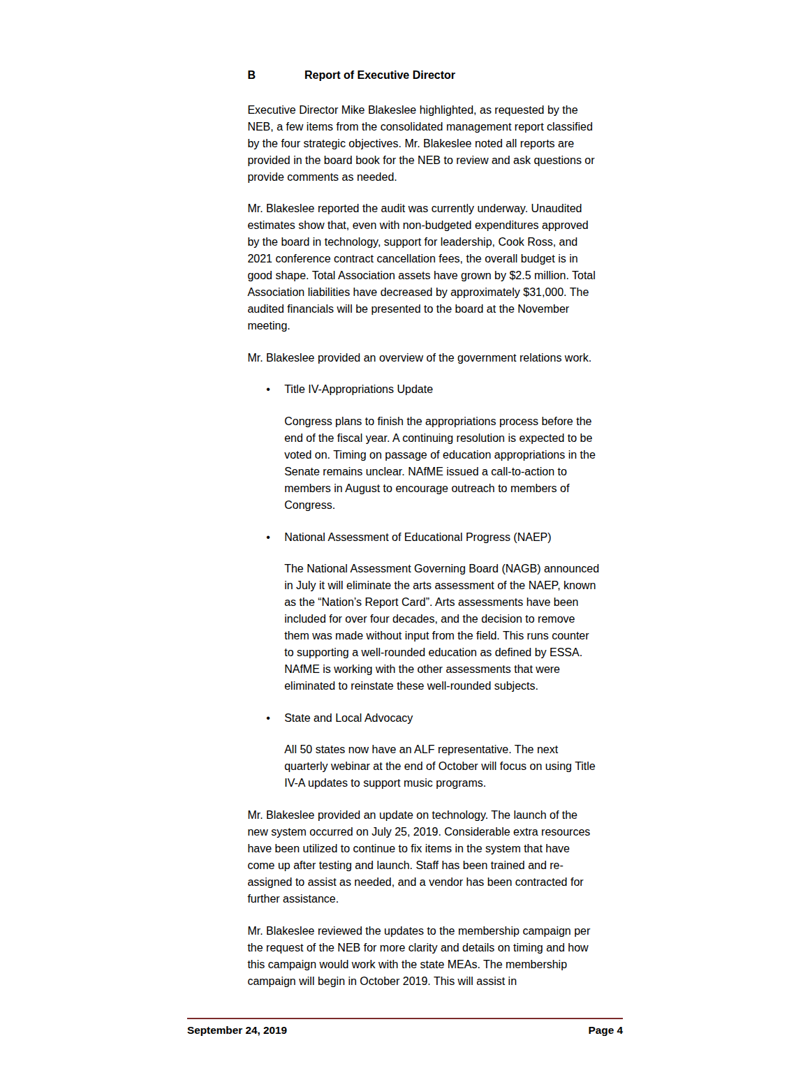B Report of Executive Director
Executive Director Mike Blakeslee highlighted, as requested by the NEB, a few items from the consolidated management report classified by the four strategic objectives. Mr. Blakeslee noted all reports are provided in the board book for the NEB to review and ask questions or provide comments as needed.
Mr. Blakeslee reported the audit was currently underway. Unaudited estimates show that, even with non-budgeted expenditures approved by the board in technology, support for leadership, Cook Ross, and 2021 conference contract cancellation fees, the overall budget is in good shape. Total Association assets have grown by $2.5 million. Total Association liabilities have decreased by approximately $31,000. The audited financials will be presented to the board at the November meeting.
Mr. Blakeslee provided an overview of the government relations work.
Title IV-Appropriations Update
Congress plans to finish the appropriations process before the end of the fiscal year. A continuing resolution is expected to be voted on. Timing on passage of education appropriations in the Senate remains unclear. NAfME issued a call-to-action to members in August to encourage outreach to members of Congress.
National Assessment of Educational Progress (NAEP)
The National Assessment Governing Board (NAGB) announced in July it will eliminate the arts assessment of the NAEP, known as the “Nation’s Report Card”. Arts assessments have been included for over four decades, and the decision to remove them was made without input from the field. This runs counter to supporting a well-rounded education as defined by ESSA. NAfME is working with the other assessments that were eliminated to reinstate these well-rounded subjects.
State and Local Advocacy
All 50 states now have an ALF representative. The next quarterly webinar at the end of October will focus on using Title IV-A updates to support music programs.
Mr. Blakeslee provided an update on technology. The launch of the new system occurred on July 25, 2019. Considerable extra resources have been utilized to continue to fix items in the system that have come up after testing and launch. Staff has been trained and re-assigned to assist as needed, and a vendor has been contracted for further assistance.
Mr. Blakeslee reviewed the updates to the membership campaign per the request of the NEB for more clarity and details on timing and how this campaign would work with the state MEAs. The membership campaign will begin in October 2019. This will assist in
September 24, 2019 Page 4